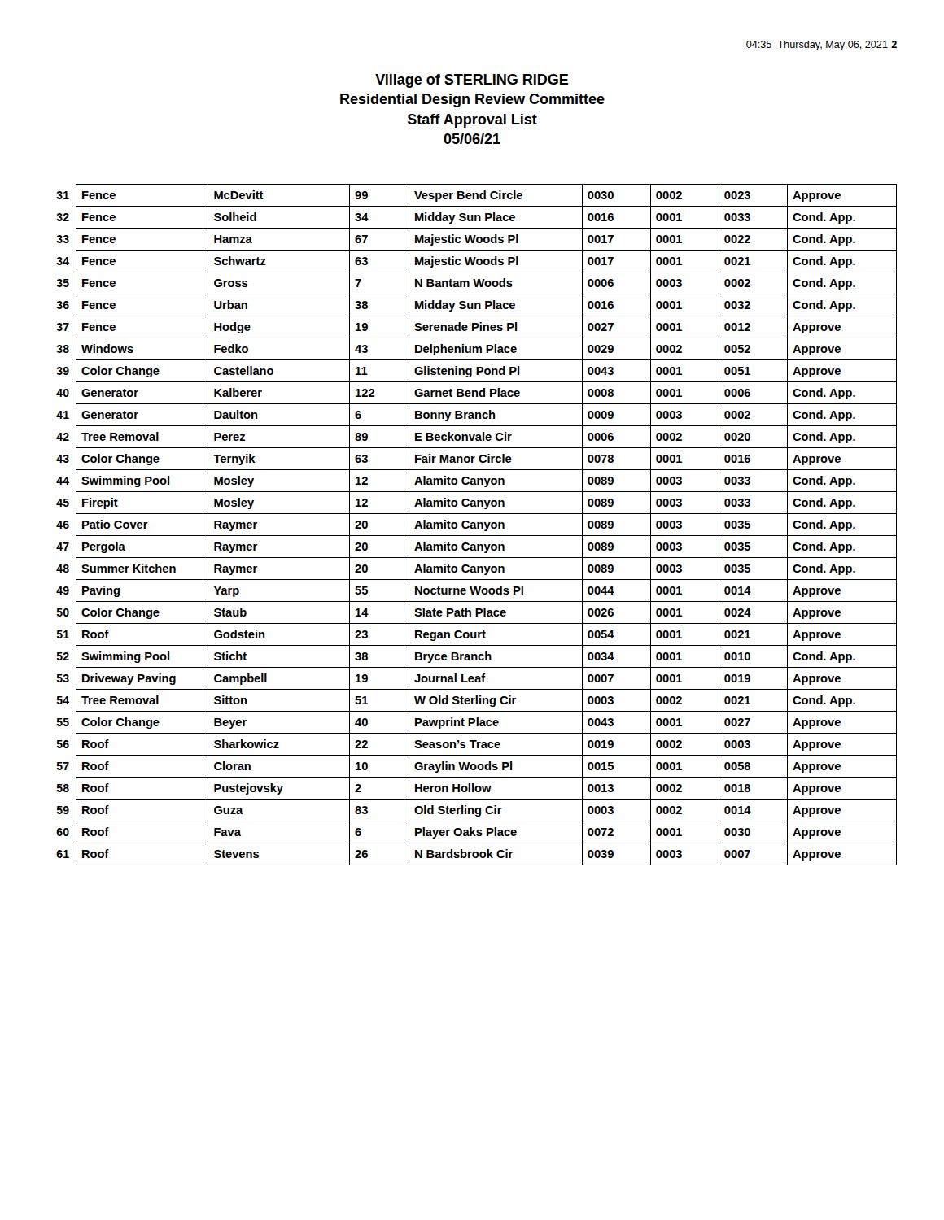04:35 Thursday, May 06, 20212
Village of STERLING RIDGE
Residential Design Review Committee
Staff Approval List
05/06/21
| 31 | Fence | McDevitt | 99 | Vesper Bend Circle | 0030 | 0002 | 0023 | Approve |
| 32 | Fence | Solheid | 34 | Midday Sun Place | 0016 | 0001 | 0033 | Cond. App. |
| 33 | Fence | Hamza | 67 | Majestic Woods Pl | 0017 | 0001 | 0022 | Cond. App. |
| 34 | Fence | Schwartz | 63 | Majestic Woods Pl | 0017 | 0001 | 0021 | Cond. App. |
| 35 | Fence | Gross | 7 | N Bantam Woods | 0006 | 0003 | 0002 | Cond. App. |
| 36 | Fence | Urban | 38 | Midday Sun Place | 0016 | 0001 | 0032 | Cond. App. |
| 37 | Fence | Hodge | 19 | Serenade Pines Pl | 0027 | 0001 | 0012 | Approve |
| 38 | Windows | Fedko | 43 | Delphenium Place | 0029 | 0002 | 0052 | Approve |
| 39 | Color Change | Castellano | 11 | Glistening Pond Pl | 0043 | 0001 | 0051 | Approve |
| 40 | Generator | Kalberer | 122 | Garnet Bend Place | 0008 | 0001 | 0006 | Cond. App. |
| 41 | Generator | Daulton | 6 | Bonny Branch | 0009 | 0003 | 0002 | Cond. App. |
| 42 | Tree Removal | Perez | 89 | E Beckonvale Cir | 0006 | 0002 | 0020 | Cond. App. |
| 43 | Color Change | Ternyik | 63 | Fair Manor Circle | 0078 | 0001 | 0016 | Approve |
| 44 | Swimming Pool | Mosley | 12 | Alamito Canyon | 0089 | 0003 | 0033 | Cond. App. |
| 45 | Firepit | Mosley | 12 | Alamito Canyon | 0089 | 0003 | 0033 | Cond. App. |
| 46 | Patio Cover | Raymer | 20 | Alamito Canyon | 0089 | 0003 | 0035 | Cond. App. |
| 47 | Pergola | Raymer | 20 | Alamito Canyon | 0089 | 0003 | 0035 | Cond. App. |
| 48 | Summer Kitchen | Raymer | 20 | Alamito Canyon | 0089 | 0003 | 0035 | Cond. App. |
| 49 | Paving | Yarp | 55 | Nocturne Woods Pl | 0044 | 0001 | 0014 | Approve |
| 50 | Color Change | Staub | 14 | Slate Path Place | 0026 | 0001 | 0024 | Approve |
| 51 | Roof | Godstein | 23 | Regan Court | 0054 | 0001 | 0021 | Approve |
| 52 | Swimming Pool | Sticht | 38 | Bryce Branch | 0034 | 0001 | 0010 | Cond. App. |
| 53 | Driveway Paving | Campbell | 19 | Journal Leaf | 0007 | 0001 | 0019 | Approve |
| 54 | Tree Removal | Sitton | 51 | W Old Sterling Cir | 0003 | 0002 | 0021 | Cond. App. |
| 55 | Color Change | Beyer | 40 | Pawprint Place | 0043 | 0001 | 0027 | Approve |
| 56 | Roof | Sharkowicz | 22 | Season’s Trace | 0019 | 0002 | 0003 | Approve |
| 57 | Roof | Cloran | 10 | Graylin Woods Pl | 0015 | 0001 | 0058 | Approve |
| 58 | Roof | Pustejovsky | 2 | Heron Hollow | 0013 | 0002 | 0018 | Approve |
| 59 | Roof | Guza | 83 | Old Sterling Cir | 0003 | 0002 | 0014 | Approve |
| 60 | Roof | Fava | 6 | Player Oaks Place | 0072 | 0001 | 0030 | Approve |
| 61 | Roof | Stevens | 26 | N Bardsbrook Cir | 0039 | 0003 | 0007 | Approve |